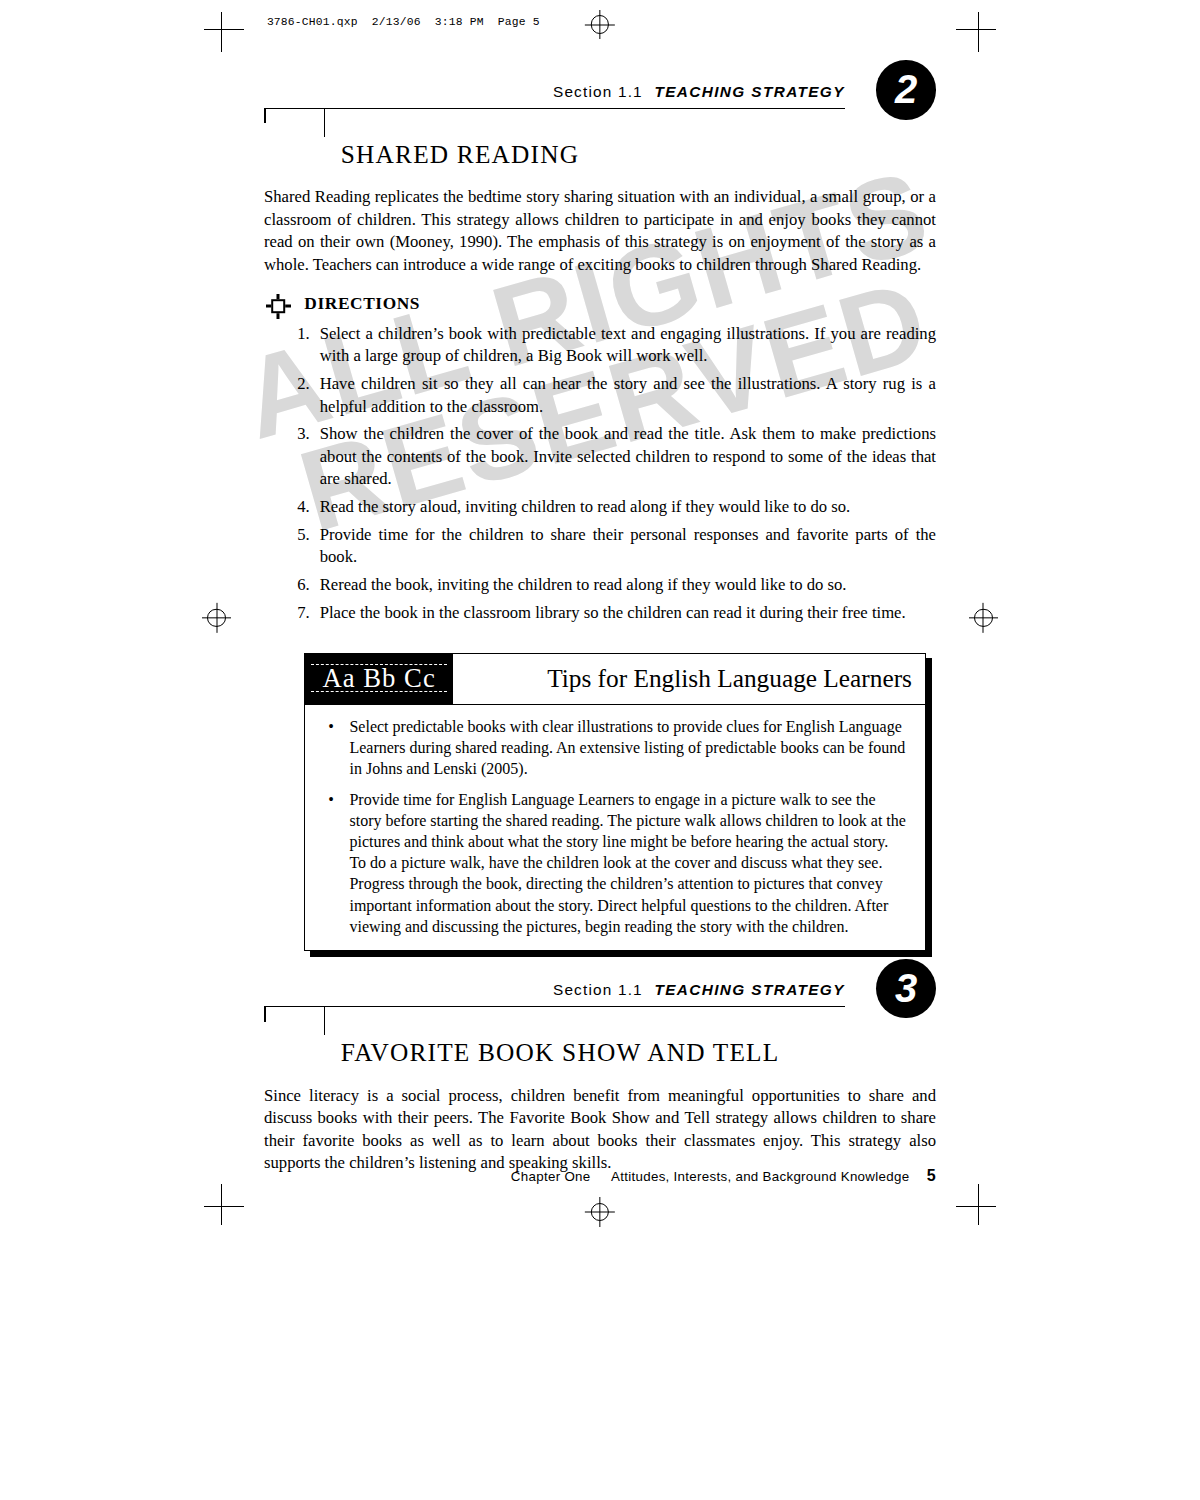3786-CH01.qxp 2/13/06 3:18 PM Page 5
ALL RIGHTS
RESERVED
Section 1.1 TEACHING STRATEGY
2
SHARED READING
Shared Reading replicates the bedtime story sharing situation with an individual, a small group, or a classroom of children. This strategy allows children to participate in and enjoy books they cannot read on their own (Mooney, 1990). The emphasis of this strategy is on enjoyment of the story as a whole. Teachers can introduce a wide range of exciting books to children through Shared Reading.
DIRECTIONS
Select a children’s book with predictable text and engaging illustrations. If you are reading with a large group of children, a Big Book will work well.
Have children sit so they all can hear the story and see the illustrations. A story rug is a helpful addition to the classroom.
Show the children the cover of the book and read the title. Ask them to make predictions about the contents of the book. Invite selected children to respond to some of the ideas that are shared.
Read the story aloud, inviting children to read along if they would like to do so.
Provide time for the children to share their personal responses and favorite parts of the book.
Reread the book, inviting the children to read along if they would like to do so.
Place the book in the classroom library so the children can read it during their free time.
Aa Bb Cc
Tips for English Language Learners
Select predictable books with clear illustrations to provide clues for English Language Learners during shared reading. An extensive listing of predictable books can be found in Johns and Lenski (2005).
Provide time for English Language Learners to engage in a picture walk to see the story before starting the shared reading. The picture walk allows children to look at the pictures and think about what the story line might be before hearing the actual story. To do a picture walk, have the children look at the cover and discuss what they see. Progress through the book, directing the children’s attention to pictures that convey important information about the story. Direct helpful questions to the children. After viewing and discussing the pictures, begin reading the story with the children.
Section 1.1 TEACHING STRATEGY
3
FAVORITE BOOK SHOW AND TELL
Since literacy is a social process, children benefit from meaningful opportunities to share and discuss books with their peers. The Favorite Book Show and Tell strategy allows children to share their favorite books as well as to learn about books their classmates enjoy. This strategy also supports the children’s listening and speaking skills.
Chapter One Attitudes, Interests, and Background Knowledge 5